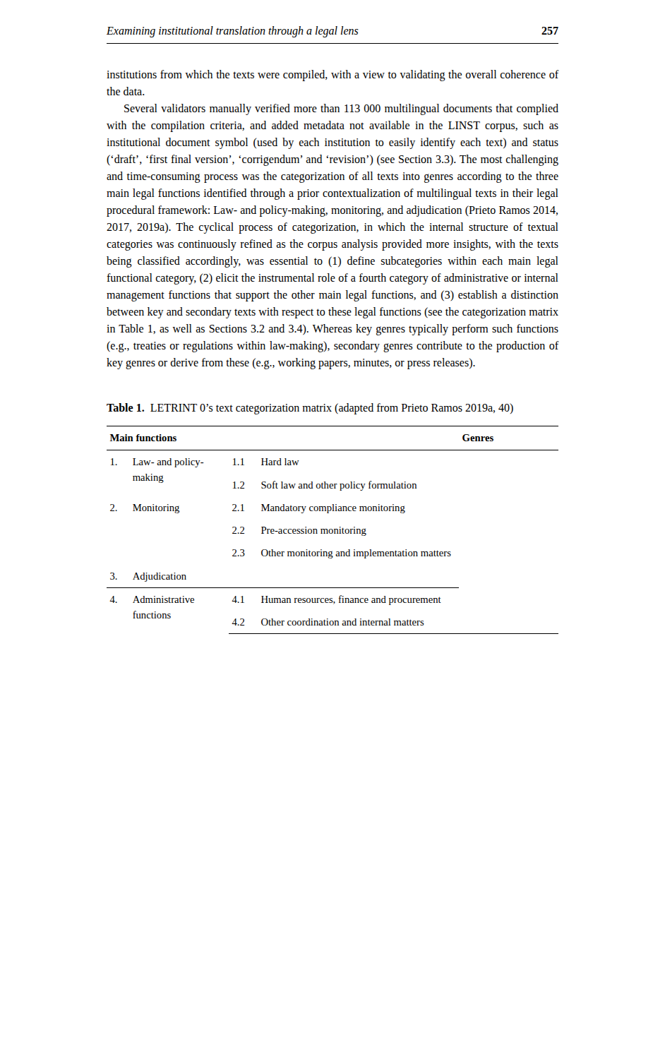Examining institutional translation through a legal lens 257
institutions from which the texts were compiled, with a view to validating the overall coherence of the data.
Several validators manually verified more than 113 000 multilingual documents that complied with the compilation criteria, and added metadata not available in the LINST corpus, such as institutional document symbol (used by each institution to easily identify each text) and status (‘draft’, ‘first final version’, ‘corrigendum’ and ‘revision’) (see Section 3.3). The most challenging and time-consuming process was the categorization of all texts into genres according to the three main legal functions identified through a prior contextualization of multilingual texts in their legal procedural framework: Law- and policy-making, monitoring, and adjudication (Prieto Ramos 2014, 2017, 2019a). The cyclical process of categorization, in which the internal structure of textual categories was continuously refined as the corpus analysis provided more insights, with the texts being classified accordingly, was essential to (1) define subcategories within each main legal functional category, (2) elicit the instrumental role of a fourth category of administrative or internal management functions that support the other main legal functions, and (3) establish a distinction between key and secondary texts with respect to these legal functions (see the categorization matrix in Table 1, as well as Sections 3.2 and 3.4). Whereas key genres typically perform such functions (e.g., treaties or regulations within law-making), secondary genres contribute to the production of key genres or derive from these (e.g., working papers, minutes, or press releases).
Table 1. LETRINT 0’s text categorization matrix (adapted from Prieto Ramos 2019a, 40)
| Main functions | Genres |
| --- | --- |
| 1. | Law- and policy-making | 1.1 | Hard law | |
| 1.2 | Soft law and other policy formulation |
| 2. | Monitoring | 2.1 | Mandatory compliance monitoring |
| 2.2 | Pre-accession monitoring |
| 2.3 | Other monitoring and implementation matters |
| 3. | Adjudication | | |
| 4. | Administrative functions | 4.1 | Human resources, finance and procurement | |
| 4.2 | Other coordination and internal matters |